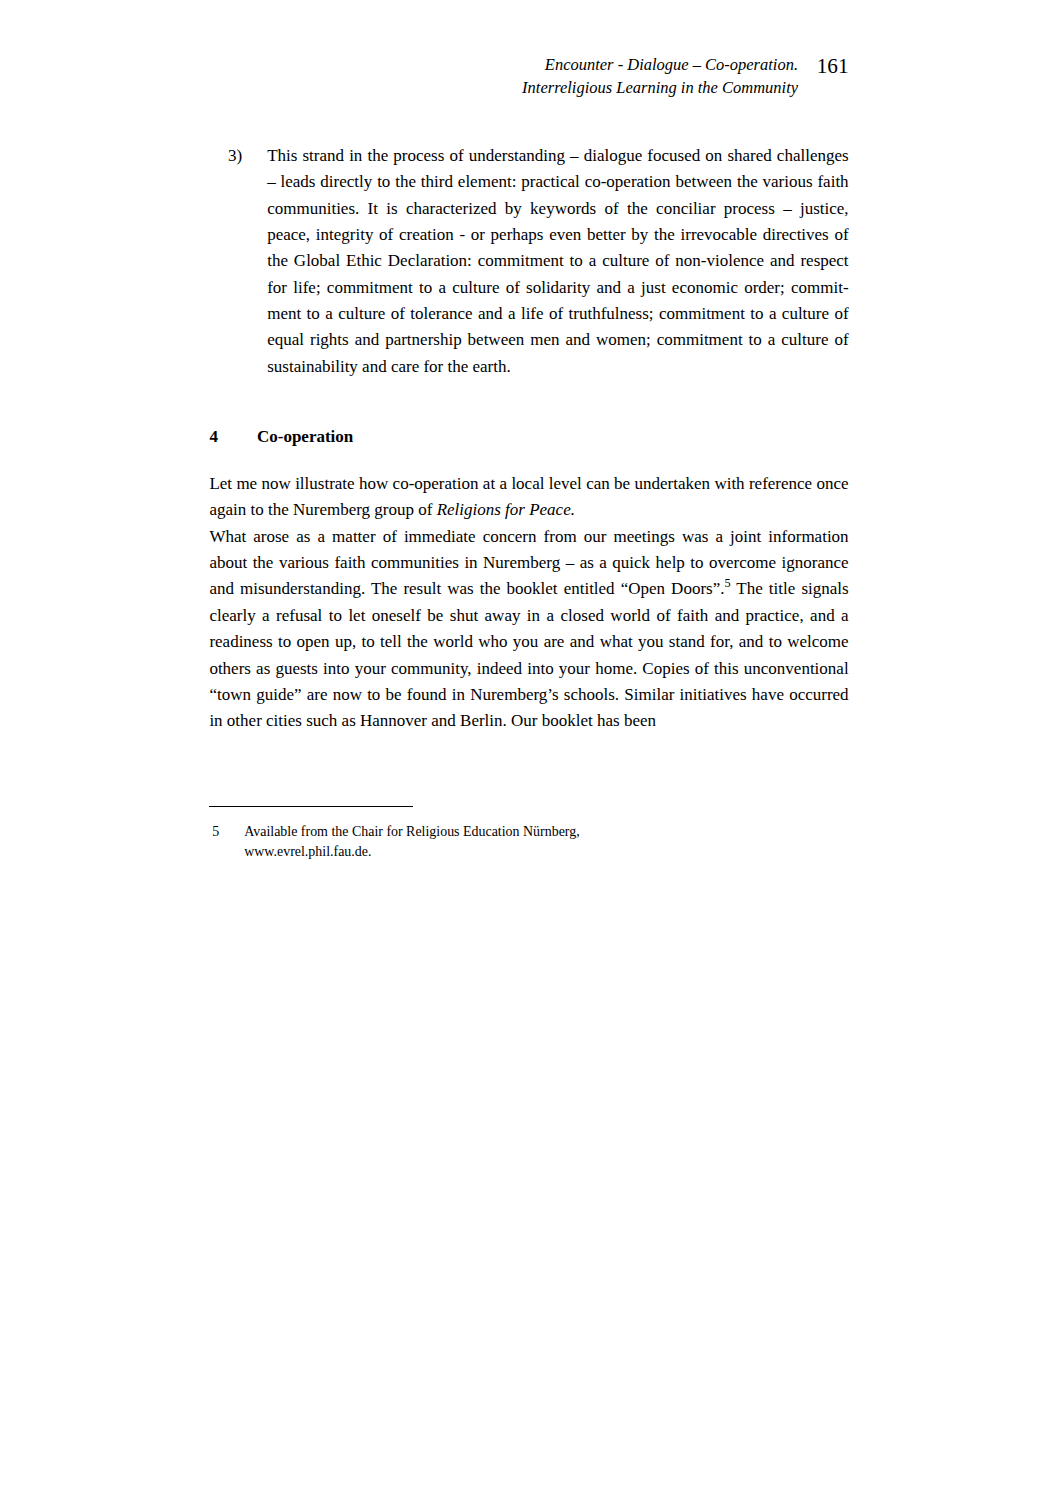Encounter - Dialogue – Co-operation.
Interreligious Learning in the Community
161
3) This strand in the process of understanding – dialogue focused on shared challenges – leads directly to the third element: practical co-operation between the various faith communities. It is characterized by keywords of the conciliar process – justice, peace, integrity of creation - or perhaps even better by the irrevocable directives of the Global Ethic Declaration: commitment to a culture of non-violence and respect for life; commitment to a culture of solidarity and a just economic order; commitment to a culture of tolerance and a life of truthfulness; commitment to a culture of equal rights and partnership between men and women; commitment to a culture of sustainability and care for the earth.
4 Co-operation
Let me now illustrate how co-operation at a local level can be undertaken with reference once again to the Nuremberg group of Religions for Peace.
What arose as a matter of immediate concern from our meetings was a joint information about the various faith communities in Nuremberg – as a quick help to overcome ignorance and misunderstanding. The result was the booklet entitled “Open Doors”.5 The title signals clearly a refusal to let oneself be shut away in a closed world of faith and practice, and a readiness to open up, to tell the world who you are and what you stand for, and to welcome others as guests into your community, indeed into your home. Copies of this unconventional “town guide” are now to be found in Nuremberg’s schools. Similar initiatives have occurred in other cities such as Hannover and Berlin. Our booklet has been
5 Available from the Chair for Religious Education Nürnberg,
www.evrel.phil.fau.de.